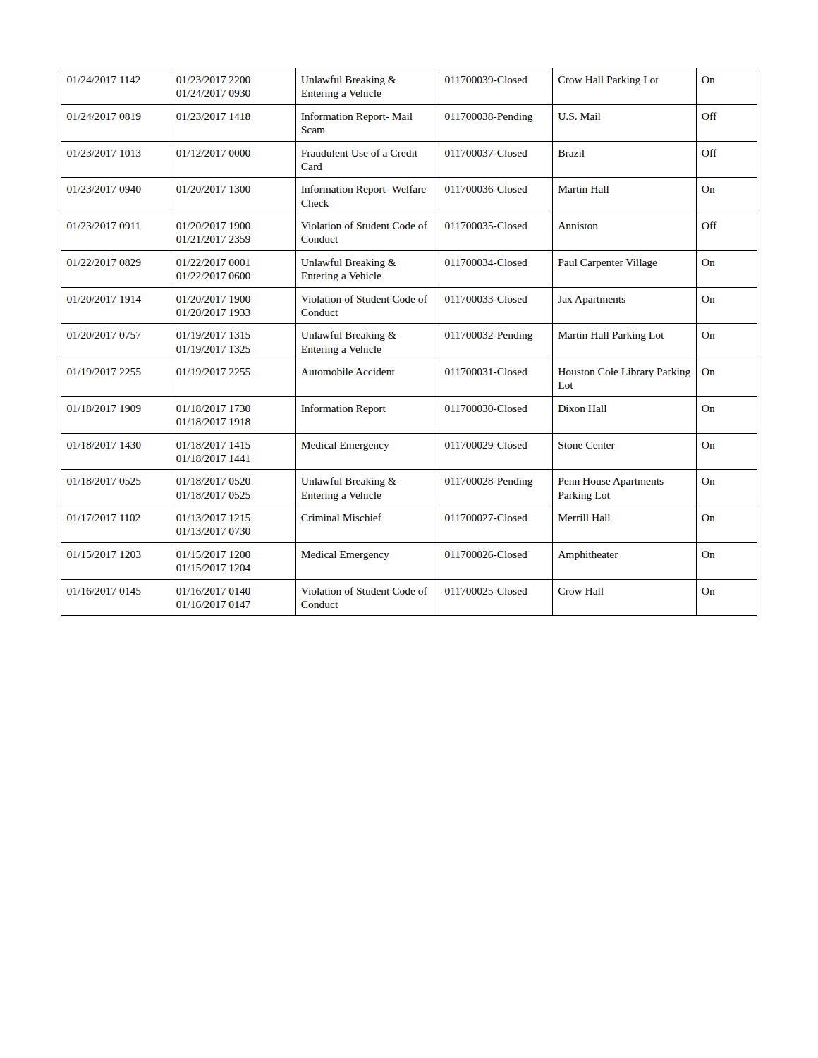| 01/24/2017 1142 | 01/23/2017 2200 01/24/2017 0930 | Unlawful Breaking & Entering a Vehicle | 011700039-Closed | Crow Hall Parking Lot | On |
| 01/24/2017 0819 | 01/23/2017 1418 | Information Report- Mail Scam | 011700038-Pending | U.S. Mail | Off |
| 01/23/2017 1013 | 01/12/2017 0000 | Fraudulent Use of a Credit Card | 011700037-Closed | Brazil | Off |
| 01/23/2017 0940 | 01/20/2017 1300 | Information Report- Welfare Check | 011700036-Closed | Martin Hall | On |
| 01/23/2017 0911 | 01/20/2017 1900 01/21/2017 2359 | Violation of Student Code of Conduct | 011700035-Closed | Anniston | Off |
| 01/22/2017 0829 | 01/22/2017 0001 01/22/2017 0600 | Unlawful Breaking & Entering a Vehicle | 011700034-Closed | Paul Carpenter Village | On |
| 01/20/2017 1914 | 01/20/2017 1900 01/20/2017 1933 | Violation of Student Code of Conduct | 011700033-Closed | Jax Apartments | On |
| 01/20/2017 0757 | 01/19/2017 1315 01/19/2017 1325 | Unlawful Breaking & Entering a Vehicle | 011700032-Pending | Martin Hall Parking Lot | On |
| 01/19/2017 2255 | 01/19/2017 2255 | Automobile Accident | 011700031-Closed | Houston Cole Library Parking Lot | On |
| 01/18/2017 1909 | 01/18/2017 1730 01/18/2017 1918 | Information Report | 011700030-Closed | Dixon Hall | On |
| 01/18/2017 1430 | 01/18/2017 1415 01/18/2017 1441 | Medical Emergency | 011700029-Closed | Stone Center | On |
| 01/18/2017 0525 | 01/18/2017 0520 01/18/2017 0525 | Unlawful Breaking & Entering a Vehicle | 011700028-Pending | Penn House Apartments Parking Lot | On |
| 01/17/2017 1102 | 01/13/2017 1215 01/13/2017 0730 | Criminal Mischief | 011700027-Closed | Merrill Hall | On |
| 01/15/2017 1203 | 01/15/2017 1200 01/15/2017 1204 | Medical Emergency | 011700026-Closed | Amphitheater | On |
| 01/16/2017 0145 | 01/16/2017 0140 01/16/2017 0147 | Violation of Student Code of Conduct | 011700025-Closed | Crow Hall | On |